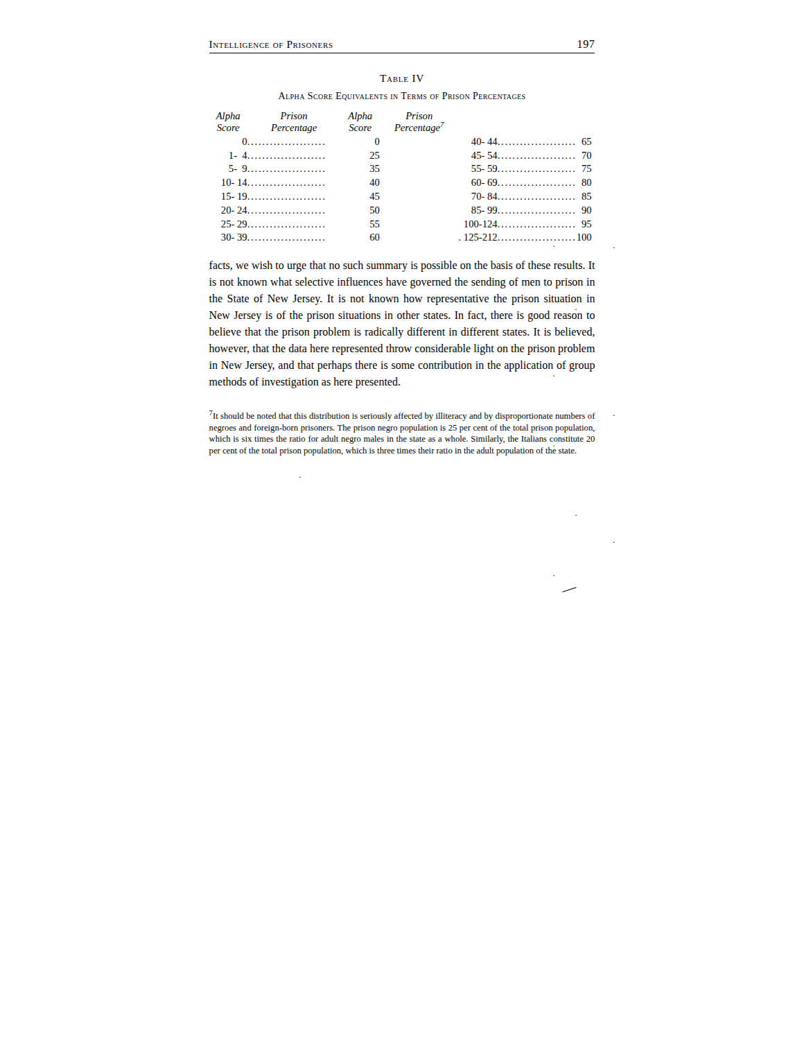Intelligence of Prisoners 197
Table IV
Alpha Score Equivalents in Terms of Prison Percentages
| Alpha Score | Prison Percentage | Alpha Score | Prison Percentage 7 |
| --- | --- | --- | --- |
| 0 | ..................... | 0 | | 40- 44 | ..................... | 65 |
| 1- 4 | ..................... | 25 | | 45- 54 | ..................... | 70 |
| 5- 9 | ..................... | 35 | | 55- 59 | ..................... | 75 |
| 10- 14 | ..................... | 40 | | 60- 69 | ..................... | 80 |
| 15- 19 | ..................... | 45 | | 70- 84 | ..................... | 85 |
| 20- 24 | ..................... | 50 | | 85- 99 | ..................... | 90 |
| 25- 29 | ..................... | 55 | | 100-124 | ..................... | 95 |
| 30- 39 | ..................... | 60 | | . 125-212 | ..................... | 100 |
facts, we wish to urge that no such summary is possible on the basis of these results. It is not known what selective influences have governed the sending of men to prison in the State of New Jersey. It is not known how representative the prison situation in New Jersey is of the prison situations in other states. In fact, there is good reason to believe that the prison problem is radically different in different states. It is believed, however, that the data here represented throw considerable light on the prison problem in New Jersey, and that perhaps there is some contribution in the application of group methods of investigation as here presented.
7It should be noted that this distribution is seriously affected by illiteracy and by disproportionate numbers of negroes and foreign-born prisoners. The prison negro population is 25 per cent of the total prison population, which is six times the ratio for adult negro males in the state as a whole. Similarly, the Italians constitute 20 per cent of the total prison population, which is three times their ratio in the adult population of the state.
. . . . . . . . .
.